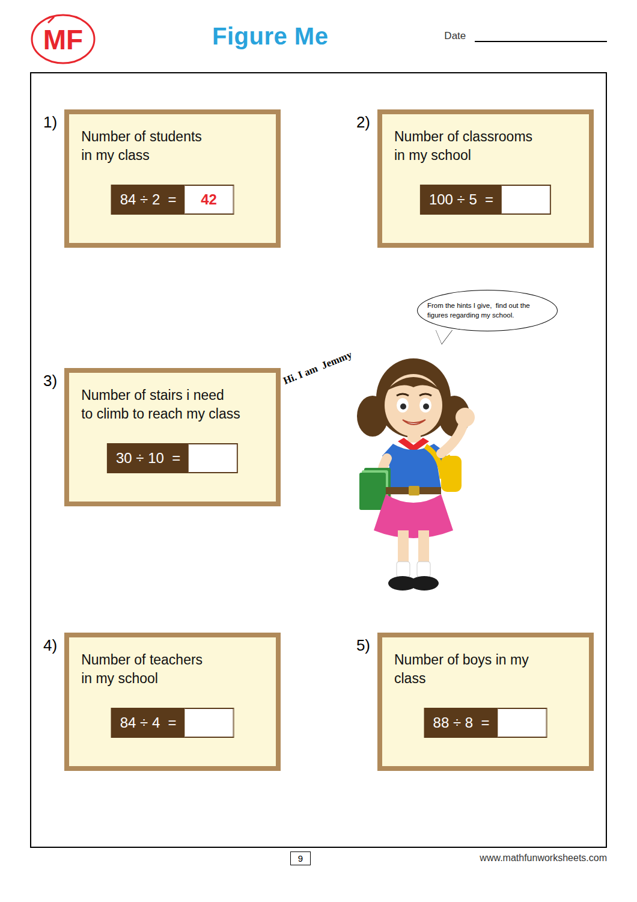MF
Figure Me
Date
1)
Number of students
in my class
84 ÷ 2 =
42
2)
Number of classrooms
in my school
100 ÷ 5 =
3)
Number of stairs i need
to climb to reach my class
30 ÷ 10 =
4)
Number of teachers
in my school
84 ÷ 4 =
5)
Number of boys in my
class
88 ÷ 8 =
From the hints I give, find out the figures regarding my school.
Hi. I am Jemmy
9
www.mathfunworksheets.com